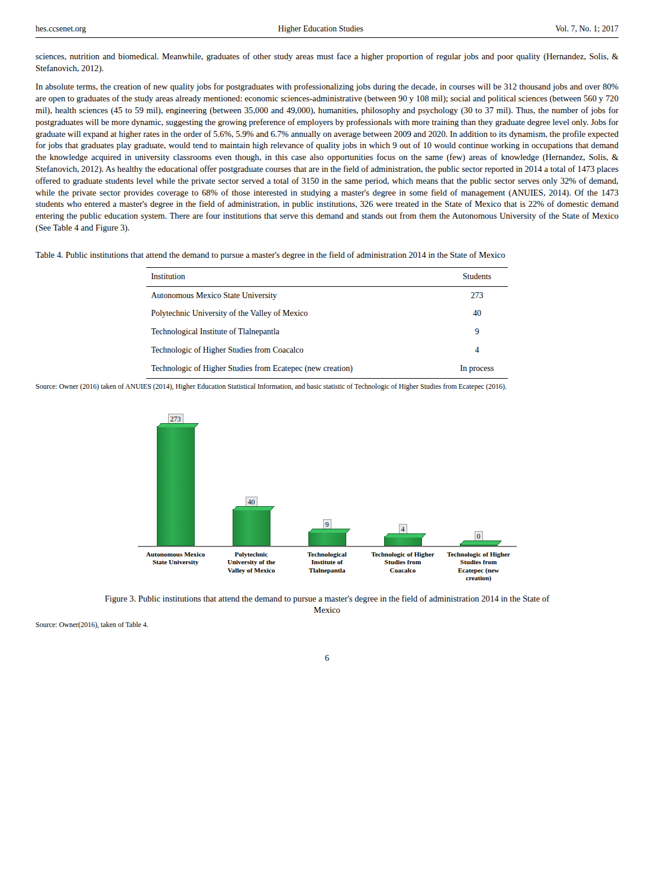hes.ccsenet.org
Higher Education Studies
Vol. 7, No. 1; 2017
sciences, nutrition and biomedical. Meanwhile, graduates of other study areas must face a higher proportion of regular jobs and poor quality (Hernandez, Solis, & Stefanovich, 2012).
In absolute terms, the creation of new quality jobs for postgraduates with professionalizing jobs during the decade, in courses will be 312 thousand jobs and over 80% are open to graduates of the study areas already mentioned: economic sciences-administrative (between 90 y 108 mil); social and political sciences (between 560 y 720 mil), health sciences (45 to 59 mil), engineering (between 35,000 and 49,000), humanities, philosophy and psychology (30 to 37 mil). Thus, the number of jobs for postgraduates will be more dynamic, suggesting the growing preference of employers by professionals with more training than they graduate degree level only. Jobs for graduate will expand at higher rates in the order of 5.6%, 5.9% and 6.7% annually on average between 2009 and 2020. In addition to its dynamism, the profile expected for jobs that graduates play graduate, would tend to maintain high relevance of quality jobs in which 9 out of 10 would continue working in occupations that demand the knowledge acquired in university classrooms even though, in this case also opportunities focus on the same (few) areas of knowledge (Hernandez, Solis, & Stefanovich, 2012). As healthy the educational offer postgraduate courses that are in the field of administration, the public sector reported in 2014 a total of 1473 places offered to graduate students level while the private sector served a total of 3150 in the same period, which means that the public sector serves only 32% of demand, while the private sector provides coverage to 68% of those interested in studying a master's degree in some field of management (ANUIES, 2014). Of the 1473 students who entered a master's degree in the field of administration, in public institutions, 326 were treated in the State of Mexico that is 22% of domestic demand entering the public education system. There are four institutions that serve this demand and stands out from them the Autonomous University of the State of Mexico (See Table 4 and Figure 3).
Table 4. Public institutions that attend the demand to pursue a master's degree in the field of administration 2014 in the State of Mexico
| Institution | Students |
| --- | --- |
| Autonomous Mexico State University | 273 |
| Polytechnic University of the Valley of Mexico | 40 |
| Technological Institute of Tlalnepantla | 9 |
| Technologic of Higher Studies from Coacalco | 4 |
| Technologic of Higher Studies from Ecatepec (new creation) | In process |
Source: Owner (2016) taken of ANUIES (2014), Higher Education Statistical Information, and basic statistic of Technologic of Higher Studies from Ecatepec (2016).
273
40
9
4
0
Autonomous Mexico
State University
Polytechnic
University of the
Valley of Mexico
Technological
Institute of
Tlalnepantla
Technologic of Higher
Studies from
Coacalco
Technologic of Higher
Studies from
Ecatepec (new
creation)
Figure 3. Public institutions that attend the demand to pursue a master's degree in the field of administration 2014 in the State of Mexico
Source: Owner(2016), taken of Table 4.
6